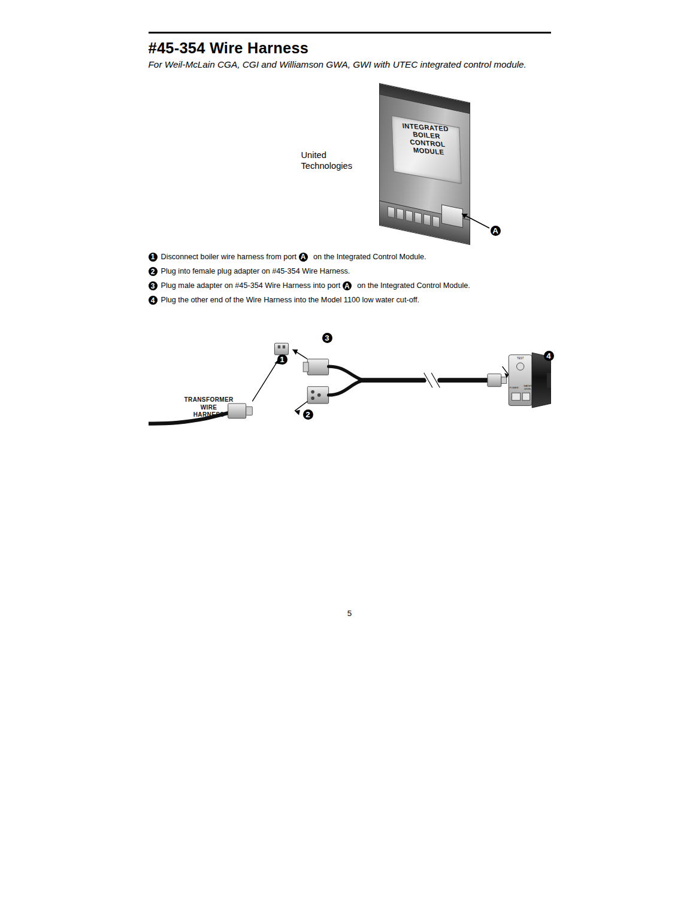#45-354 Wire Harness
For Weil-McLain CGA, CGI and Williamson GWA, GWI with UTEC integrated control module.
United
Technologies
INTEGRATED
BOILER
CONTROL
MODULE
A
1 Disconnect boiler wire harness from port A on the Integrated Control Module.
2 Plug into female plug adapter on #45-354 Wire Harness.
3 Plug male adapter on #45-354 Wire Harness into port A on the Integrated Control Module.
4 Plug the other end of the Wire Harness into the Model 1100 low water cut-off.
TEST POWER WATER LEVEL
TRANSFORMER
WIRE
HARNESS
1
2
3
4
5